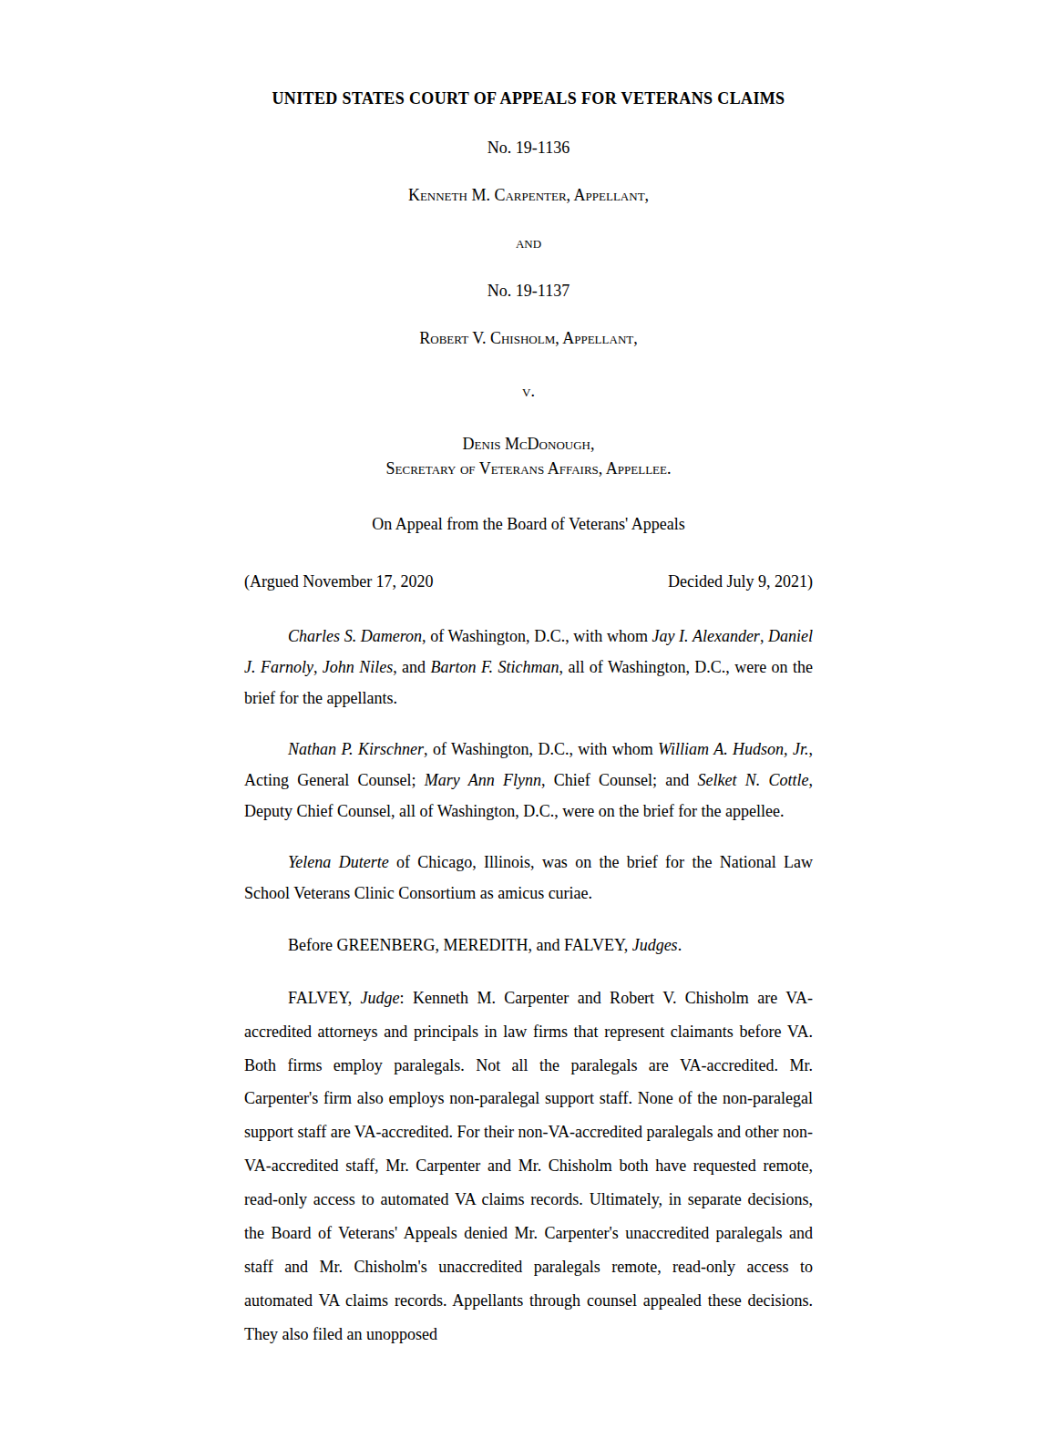UNITED STATES COURT OF APPEALS FOR VETERANS CLAIMS
No. 19-1136
Kenneth M. Carpenter, Appellant,
and
No. 19-1137
Robert V. Chisholm, Appellant,
v.
Denis McDonough,
Secretary of Veterans Affairs, Appellee.
On Appeal from the Board of Veterans' Appeals
(Argued November 17, 2020 Decided July 9, 2021)
Charles S. Dameron, of Washington, D.C., with whom Jay I. Alexander, Daniel J. Farnoly, John Niles, and Barton F. Stichman, all of Washington, D.C., were on the brief for the appellants.
Nathan P. Kirschner, of Washington, D.C., with whom William A. Hudson, Jr., Acting General Counsel; Mary Ann Flynn, Chief Counsel; and Selket N. Cottle, Deputy Chief Counsel, all of Washington, D.C., were on the brief for the appellee.
Yelena Duterte of Chicago, Illinois, was on the brief for the National Law School Veterans Clinic Consortium as amicus curiae.
Before GREENBERG, MEREDITH, and FALVEY, Judges.
FALVEY, Judge: Kenneth M. Carpenter and Robert V. Chisholm are VA-accredited attorneys and principals in law firms that represent claimants before VA. Both firms employ paralegals. Not all the paralegals are VA-accredited. Mr. Carpenter's firm also employs non-paralegal support staff. None of the non-paralegal support staff are VA-accredited. For their non-VA-accredited paralegals and other non-VA-accredited staff, Mr. Carpenter and Mr. Chisholm both have requested remote, read-only access to automated VA claims records. Ultimately, in separate decisions, the Board of Veterans' Appeals denied Mr. Carpenter's unaccredited paralegals and staff and Mr. Chisholm's unaccredited paralegals remote, read-only access to automated VA claims records. Appellants through counsel appealed these decisions. They also filed an unopposed